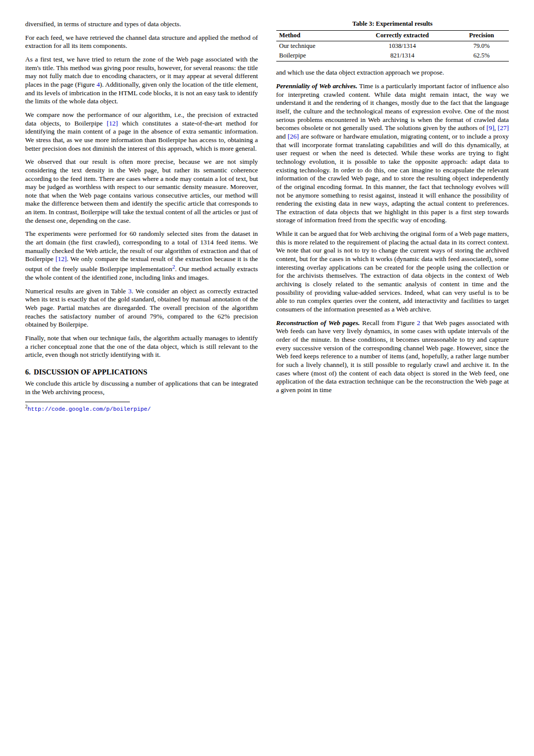diversified, in terms of structure and types of data objects.
For each feed, we have retrieved the channel data structure and applied the method of extraction for all its item components.
As a first test, we have tried to return the zone of the Web page associated with the item's title. This method was giving poor results, however, for several reasons: the title may not fully match due to encoding characters, or it may appear at several different places in the page (Figure 4). Additionally, given only the location of the title element, and its levels of imbrication in the HTML code blocks, it is not an easy task to identify the limits of the whole data object.
We compare now the performance of our algorithm, i.e., the precision of extracted data objects, to Boilerpipe [12] which constitutes a state-of-the-art method for identifying the main content of a page in the absence of extra semantic information. We stress that, as we use more information than Boilerpipe has access to, obtaining a better precision does not diminish the interest of this approach, which is more general.
We observed that our result is often more precise, because we are not simply considering the text density in the Web page, but rather its semantic coherence according to the feed item. There are cases where a node may contain a lot of text, but may be judged as worthless with respect to our semantic density measure. Moreover, note that when the Web page contains various consecutive articles, our method will make the difference between them and identify the specific article that corresponds to an item. In contrast, Boilerpipe will take the textual content of all the articles or just of the densest one, depending on the case.
The experiments were performed for 60 randomly selected sites from the dataset in the art domain (the first crawled), corresponding to a total of 1314 feed items. We manually checked the Web article, the result of our algorithm of extraction and that of Boilerpipe [12]. We only compare the textual result of the extraction because it is the output of the freely usable Boilerpipe implementation2. Our method actually extracts the whole content of the identified zone, including links and images.
Numerical results are given in Table 3. We consider an object as correctly extracted when its text is exactly that of the gold standard, obtained by manual annotation of the Web page. Partial matches are disregarded. The overall precision of the algorithm reaches the satisfactory number of around 79%, compared to the 62% precision obtained by Boilerpipe.
Finally, note that when our technique fails, the algorithm actually manages to identify a richer conceptual zone that the one of the data object, which is still relevant to the article, even though not strictly identifying with it.
6. DISCUSSION OF APPLICATIONS
We conclude this article by discussing a number of applications that can be integrated in the Web archiving process,
2http://code.google.com/p/boilerpipe/
Table 3: Experimental results
| Method | Correctly extracted | Precision |
| --- | --- | --- |
| Our technique | 1038/1314 | 79.0% |
| Boilerpipe | 821/1314 | 62.5% |
and which use the data object extraction approach we propose.
Perenniality of Web archives. Time is a particularly important factor of influence also for interpreting crawled content. While data might remain intact, the way we understand it and the rendering of it changes, mostly due to the fact that the language itself, the culture and the technological means of expression evolve. One of the most serious problems encountered in Web archiving is when the format of crawled data becomes obsolete or not generally used. The solutions given by the authors of [9], [27] and [26] are software or hardware emulation, migrating content, or to include a proxy that will incorporate format translating capabilities and will do this dynamically, at user request or when the need is detected. While these works are trying to fight technology evolution, it is possible to take the opposite approach: adapt data to existing technology. In order to do this, one can imagine to encapsulate the relevant information of the crawled Web page, and to store the resulting object independently of the original encoding format. In this manner, the fact that technology evolves will not be anymore something to resist against, instead it will enhance the possibility of rendering the existing data in new ways, adapting the actual content to preferences. The extraction of data objects that we highlight in this paper is a first step towards storage of information freed from the specific way of encoding.
While it can be argued that for Web archiving the original form of a Web page matters, this is more related to the requirement of placing the actual data in its correct context. We note that our goal is not to try to change the current ways of storing the archived content, but for the cases in which it works (dynamic data with feed associated), some interesting overlay applications can be created for the people using the collection or for the archivists themselves. The extraction of data objects in the context of Web archiving is closely related to the semantic analysis of content in time and the possibility of providing value-added services. Indeed, what can very useful is to be able to run complex queries over the content, add interactivity and facilities to target consumers of the information presented as a Web archive.
Reconstruction of Web pages. Recall from Figure 2 that Web pages associated with Web feeds can have very lively dynamics, in some cases with update intervals of the order of the minute. In these conditions, it becomes unreasonable to try and capture every successive version of the corresponding channel Web page. However, since the Web feed keeps reference to a number of items (and, hopefully, a rather large number for such a lively channel), it is still possible to regularly crawl and archive it. In the cases where (most of) the content of each data object is stored in the Web feed, one application of the data extraction technique can be the reconstruction the Web page at a given point in time